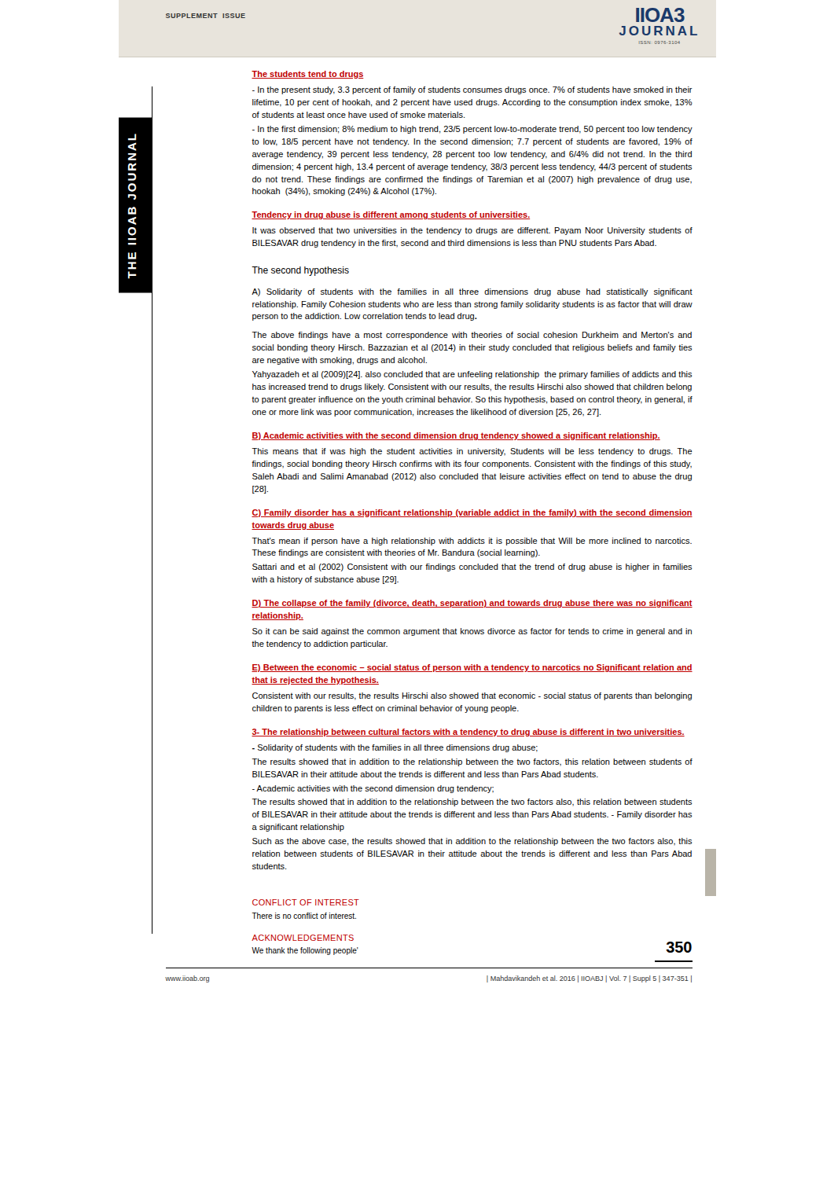SUPPLEMENT ISSUE
IIOA3
JOURNAL
ISSN: 0976-3104
THE IIOAB JOURNAL
The students tend to drugs
- In the present study, 3.3 percent of family of students consumes drugs once. 7% of students have smoked in their lifetime, 10 per cent of hookah, and 2 percent have used drugs. According to the consumption index smoke, 13% of students at least once have used of smoke materials.
- In the first dimension; 8% medium to high trend, 23/5 percent low-to-moderate trend, 50 percent too low tendency to low, 18/5 percent have not tendency. In the second dimension; 7.7 percent of students are favored, 19% of average tendency, 39 percent less tendency, 28 percent too low tendency, and 6/4% did not trend. In the third dimension; 4 percent high, 13.4 percent of average tendency, 38/3 percent less tendency, 44/3 percent of students do not trend. These findings are confirmed the findings of Taremian et al (2007) high prevalence of drug use, hookah (34%), smoking (24%) & Alcohol (17%).
Tendency in drug abuse is different among students of universities.
It was observed that two universities in the tendency to drugs are different. Payam Noor University students of BILESAVAR drug tendency in the first, second and third dimensions is less than PNU students Pars Abad.
The second hypothesis
A) Solidarity of students with the families in all three dimensions drug abuse had statistically significant relationship. Family Cohesion students who are less than strong family solidarity students is as factor that will draw person to the addiction. Low correlation tends to lead drug.
The above findings have a most correspondence with theories of social cohesion Durkheim and Merton's and social bonding theory Hirsch. Bazzazian et al (2014) in their study concluded that religious beliefs and family ties are negative with smoking, drugs and alcohol.
Yahyazadeh et al (2009)[24]. also concluded that are unfeeling relationship the primary families of addicts and this has increased trend to drugs likely. Consistent with our results, the results Hirschi also showed that children belong to parent greater influence on the youth criminal behavior. So this hypothesis, based on control theory, in general, if one or more link was poor communication, increases the likelihood of diversion [25, 26, 27].
B) Academic activities with the second dimension drug tendency showed a significant relationship.
This means that if was high the student activities in university, Students will be less tendency to drugs. The findings, social bonding theory Hirsch confirms with its four components. Consistent with the findings of this study, Saleh Abadi and Salimi Amanabad (2012) also concluded that leisure activities effect on tend to abuse the drug [28].
C) Family disorder has a significant relationship (variable addict in the family) with the second dimension towards drug abuse
That's mean if person have a high relationship with addicts it is possible that Will be more inclined to narcotics. These findings are consistent with theories of Mr. Bandura (social learning).
Sattari and et al (2002) Consistent with our findings concluded that the trend of drug abuse is higher in families with a history of substance abuse [29].
D) The collapse of the family (divorce, death, separation) and towards drug abuse there was no significant relationship.
So it can be said against the common argument that knows divorce as factor for tends to crime in general and in the tendency to addiction particular.
E) Between the economic – social status of person with a tendency to narcotics no Significant relation and that is rejected the hypothesis.
Consistent with our results, the results Hirschi also showed that economic - social status of parents than belonging children to parents is less effect on criminal behavior of young people.
3- The relationship between cultural factors with a tendency to drug abuse is different in two universities.
- Solidarity of students with the families in all three dimensions drug abuse;
The results showed that in addition to the relationship between the two factors, this relation between students of BILESAVAR in their attitude about the trends is different and less than Pars Abad students.
- Academic activities with the second dimension drug tendency;
The results showed that in addition to the relationship between the two factors also, this relation between students of BILESAVAR in their attitude about the trends is different and less than Pars Abad students. - Family disorder has a significant relationship
Such as the above case, the results showed that in addition to the relationship between the two factors also, this relation between students of BILESAVAR in their attitude about the trends is different and less than Pars Abad students.
CONFLICT OF INTEREST
There is no conflict of interest.
ACKNOWLEDGEMENTS
We thank the following people'
350
www.iioab.org | Mahdavikandeh et al. 2016 | IIOABJ | Vol. 7 | Suppl 5 | 347-351 |